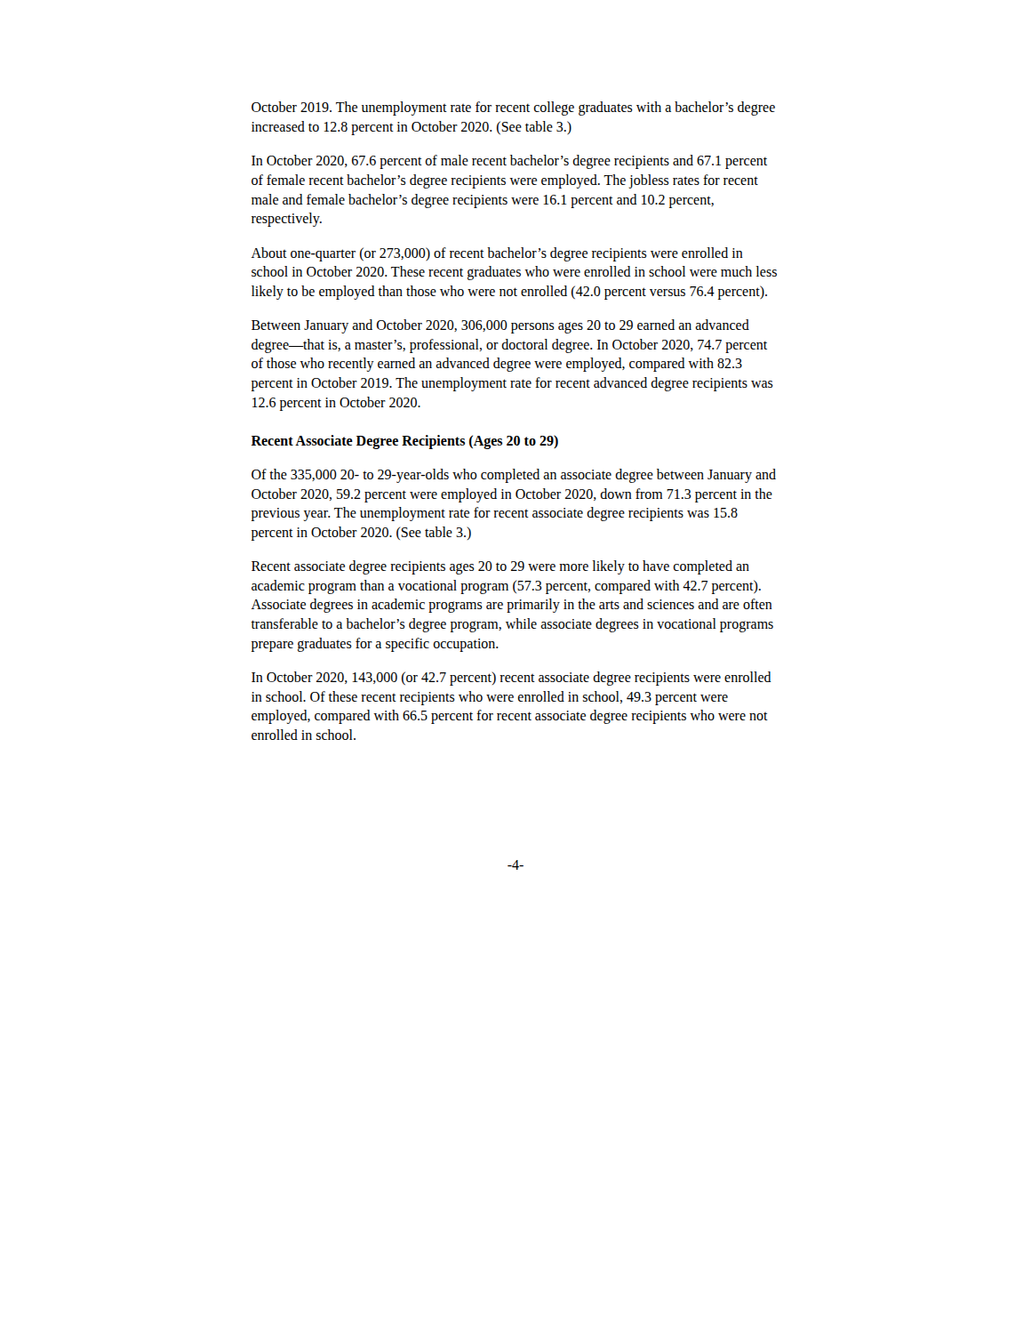October 2019. The unemployment rate for recent college graduates with a bachelor’s degree increased to 12.8 percent in October 2020. (See table 3.)
In October 2020, 67.6 percent of male recent bachelor’s degree recipients and 67.1 percent of female recent bachelor’s degree recipients were employed. The jobless rates for recent male and female bachelor’s degree recipients were 16.1 percent and 10.2 percent, respectively.
About one-quarter (or 273,000) of recent bachelor’s degree recipients were enrolled in school in October 2020. These recent graduates who were enrolled in school were much less likely to be employed than those who were not enrolled (42.0 percent versus 76.4 percent).
Between January and October 2020, 306,000 persons ages 20 to 29 earned an advanced degree—that is, a master’s, professional, or doctoral degree. In October 2020, 74.7 percent of those who recently earned an advanced degree were employed, compared with 82.3 percent in October 2019. The unemployment rate for recent advanced degree recipients was 12.6 percent in October 2020.
Recent Associate Degree Recipients (Ages 20 to 29)
Of the 335,000 20- to 29-year-olds who completed an associate degree between January and October 2020, 59.2 percent were employed in October 2020, down from 71.3 percent in the previous year. The unemployment rate for recent associate degree recipients was 15.8 percent in October 2020. (See table 3.)
Recent associate degree recipients ages 20 to 29 were more likely to have completed an academic program than a vocational program (57.3 percent, compared with 42.7 percent). Associate degrees in academic programs are primarily in the arts and sciences and are often transferable to a bachelor’s degree program, while associate degrees in vocational programs prepare graduates for a specific occupation.
In October 2020, 143,000 (or 42.7 percent) recent associate degree recipients were enrolled in school. Of these recent recipients who were enrolled in school, 49.3 percent were employed, compared with 66.5 percent for recent associate degree recipients who were not enrolled in school.
-4-